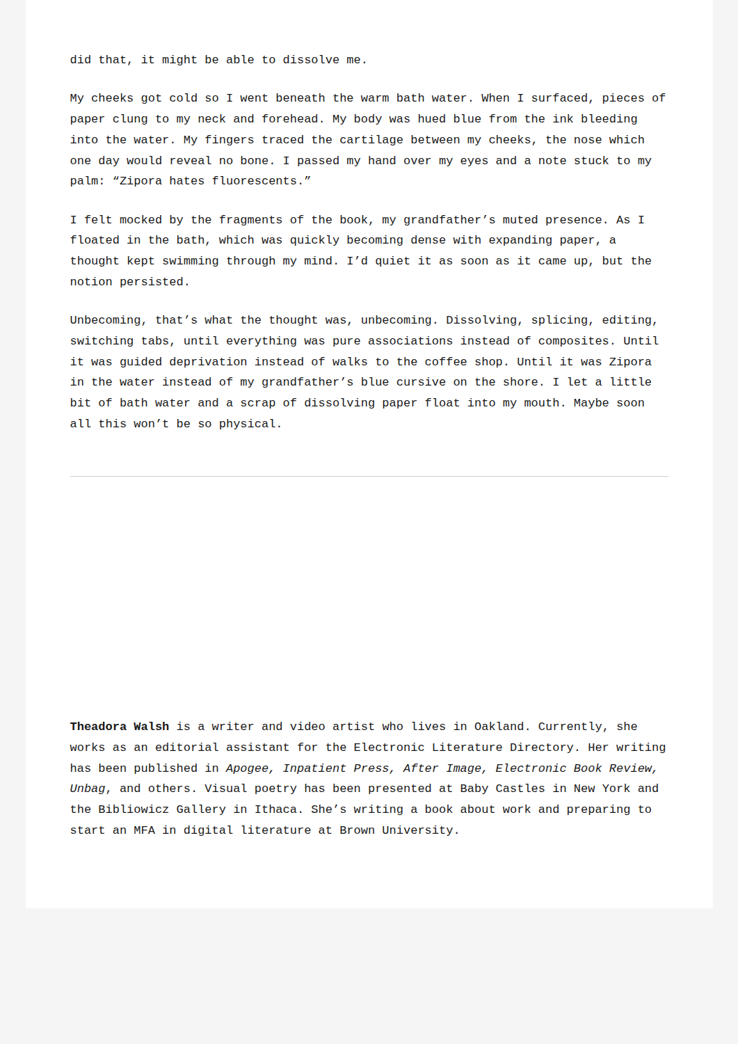did that, it might be able to dissolve me.
My cheeks got cold so I went beneath the warm bath water. When I surfaced, pieces of paper clung to my neck and forehead. My body was hued blue from the ink bleeding into the water. My fingers traced the cartilage between my cheeks, the nose which one day would reveal no bone. I passed my hand over my eyes and a note stuck to my palm: “Zipora hates fluorescents.”
I felt mocked by the fragments of the book, my grandfather’s muted presence. As I floated in the bath, which was quickly becoming dense with expanding paper, a thought kept swimming through my mind. I’d quiet it as soon as it came up, but the notion persisted.
Unbecoming, that’s what the thought was, unbecoming. Dissolving, splicing, editing, switching tabs, until everything was pure associations instead of composites. Until it was guided deprivation instead of walks to the coffee shop. Until it was Zipora in the water instead of my grandfather’s blue cursive on the shore. I let a little bit of bath water and a scrap of dissolving paper float into my mouth. Maybe soon all this won’t be so physical.
Theadora Walsh is a writer and video artist who lives in Oakland. Currently, she works as an editorial assistant for the Electronic Literature Directory. Her writing has been published in Apogee, Inpatient Press, After Image, Electronic Book Review, Unbag, and others. Visual poetry has been presented at Baby Castles in New York and the Bibliowicz Gallery in Ithaca. She’s writing a book about work and preparing to start an MFA in digital literature at Brown University.